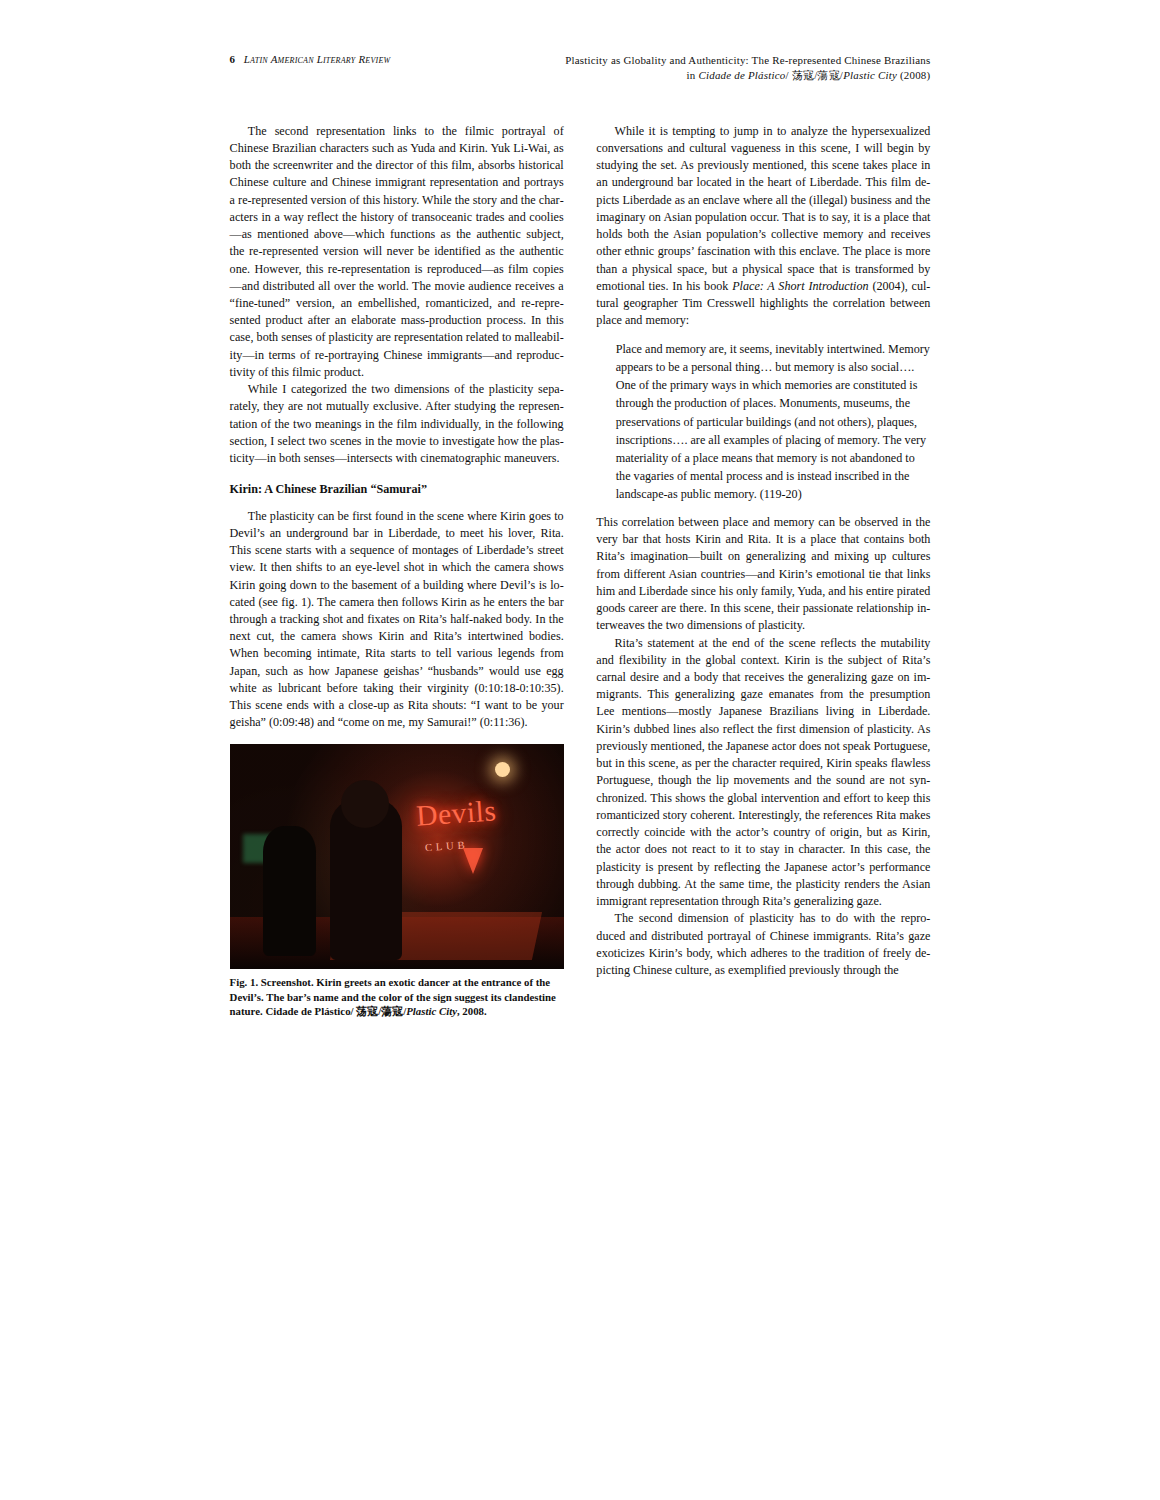6 Latin American Literary Review
Plasticity as Globality and Authenticity: The Re-represented Chinese Brazilians
in Cidade de Plástico/ 荡寇/蕩寇/Plastic City (2008)
The second representation links to the filmic portrayal of Chinese Brazilian characters such as Yuda and Kirin. Yuk Li-Wai, as both the screenwriter and the director of this film, absorbs historical Chinese culture and Chinese immigrant representation and portrays a re-represented version of this history. While the story and the characters in a way reflect the history of transoceanic trades and coolies—as mentioned above—which functions as the authentic subject, the re-represented version will never be identified as the authentic one. However, this re-representation is reproduced—as film copies—and distributed all over the world. The movie audience receives a “fine-tuned” version, an embellished, romanticized, and re-represented product after an elaborate mass-production process. In this case, both senses of plasticity are representation related to malleability—in terms of re-portraying Chinese immigrants—and reproductivity of this filmic product.
While I categorized the two dimensions of the plasticity separately, they are not mutually exclusive. After studying the representation of the two meanings in the film individually, in the following section, I select two scenes in the movie to investigate how the plasticity—in both senses—intersects with cinematographic maneuvers.
Kirin: A Chinese Brazilian “Samurai”
The plasticity can be first found in the scene where Kirin goes to Devil’s an underground bar in Liberdade, to meet his lover, Rita. This scene starts with a sequence of montages of Liberdade’s street view. It then shifts to an eye-level shot in which the camera shows Kirin going down to the basement of a building where Devil’s is located (see fig. 1). The camera then follows Kirin as he enters the bar through a tracking shot and fixates on Rita’s half-naked body. In the next cut, the camera shows Kirin and Rita’s intertwined bodies. When becoming intimate, Rita starts to tell various legends from Japan, such as how Japanese geishas’ “husbands” would use egg white as lubricant before taking their virginity (0:10:18-0:10:35). This scene ends with a close-up as Rita shouts: “I want to be your geisha” (0:09:48) and “come on me, my Samurai!” (0:11:36).
DevilsCLUB
Fig. 1. Screenshot. Kirin greets an exotic dancer at the entrance of the Devil’s. The bar’s name and the color of the sign suggest its clandestine nature. Cidade de Plástico/ 荡寇/蕩寇/Plastic City, 2008.
While it is tempting to jump in to analyze the hypersexualized conversations and cultural vagueness in this scene, I will begin by studying the set. As previously mentioned, this scene takes place in an underground bar located in the heart of Liberdade. This film depicts Liberdade as an enclave where all the (illegal) business and the imaginary on Asian population occur. That is to say, it is a place that holds both the Asian population’s collective memory and receives other ethnic groups’ fascination with this enclave. The place is more than a physical space, but a physical space that is transformed by emotional ties. In his book Place: A Short Introduction (2004), cultural geographer Tim Cresswell highlights the correlation between place and memory:
Place and memory are, it seems, inevitably intertwined. Memory appears to be a personal thing… but memory is also social…. One of the primary ways in which memories are constituted is through the production of places. Monuments, museums, the preservations of particular buildings (and not others), plaques, inscriptions…. are all examples of placing of memory. The very materiality of a place means that memory is not abandoned to the vagaries of mental process and is instead inscribed in the landscape-as public memory. (119-20)
This correlation between place and memory can be observed in the very bar that hosts Kirin and Rita. It is a place that contains both Rita’s imagination—built on generalizing and mixing up cultures from different Asian countries—and Kirin’s emotional tie that links him and Liberdade since his only family, Yuda, and his entire pirated goods career are there. In this scene, their passionate relationship interweaves the two dimensions of plasticity.
Rita’s statement at the end of the scene reflects the mutability and flexibility in the global context. Kirin is the subject of Rita’s carnal desire and a body that receives the generalizing gaze on immigrants. This generalizing gaze emanates from the presumption Lee mentions—mostly Japanese Brazilians living in Liberdade. Kirin’s dubbed lines also reflect the first dimension of plasticity. As previously mentioned, the Japanese actor does not speak Portuguese, but in this scene, as per the character required, Kirin speaks flawless Portuguese, though the lip movements and the sound are not synchronized. This shows the global intervention and effort to keep this romanticized story coherent. Interestingly, the references Rita makes correctly coincide with the actor’s country of origin, but as Kirin, the actor does not react to it to stay in character. In this case, the plasticity is present by reflecting the Japanese actor’s performance through dubbing. At the same time, the plasticity renders the Asian immigrant representation through Rita’s generalizing gaze.
The second dimension of plasticity has to do with the reproduced and distributed portrayal of Chinese immigrants. Rita’s gaze exoticizes Kirin’s body, which adheres to the tradition of freely depicting Chinese culture, as exemplified previously through the